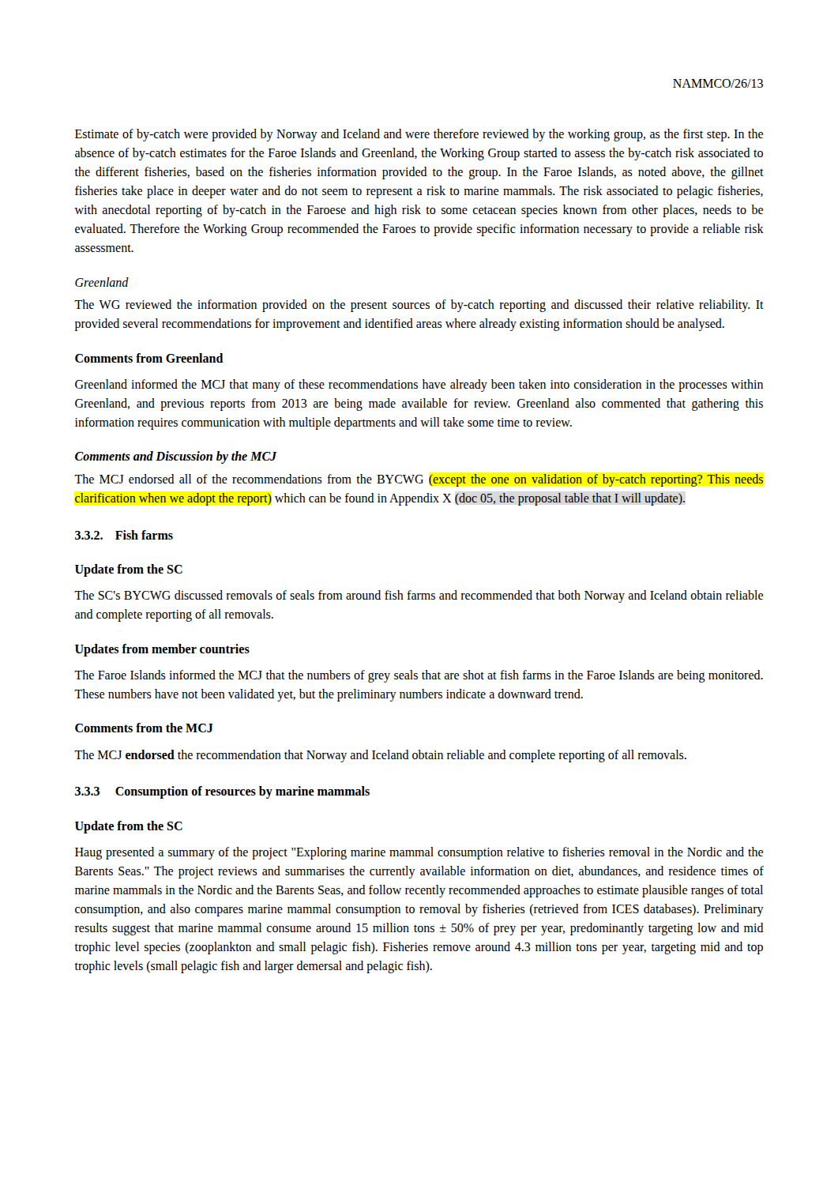NAMMCO/26/13
Estimate of by-catch were provided by Norway and Iceland and were therefore reviewed by the working group, as the first step. In the absence of by-catch estimates for the Faroe Islands and Greenland, the Working Group started to assess the by-catch risk associated to the different fisheries, based on the fisheries information provided to the group. In the Faroe Islands, as noted above, the gillnet fisheries take place in deeper water and do not seem to represent a risk to marine mammals. The risk associated to pelagic fisheries, with anecdotal reporting of by-catch in the Faroese and high risk to some cetacean species known from other places, needs to be evaluated. Therefore the Working Group recommended the Faroes to provide specific information necessary to provide a reliable risk assessment.
Greenland
The WG reviewed the information provided on the present sources of by-catch reporting and discussed their relative reliability. It provided several recommendations for improvement and identified areas where already existing information should be analysed.
Comments from Greenland
Greenland informed the MCJ that many of these recommendations have already been taken into consideration in the processes within Greenland, and previous reports from 2013 are being made available for review. Greenland also commented that gathering this information requires communication with multiple departments and will take some time to review.
Comments and Discussion by the MCJ
The MCJ endorsed all of the recommendations from the BYCWG (except the one on validation of by-catch reporting? This needs clarification when we adopt the report) which can be found in Appendix X (doc 05, the proposal table that I will update).
3.3.2. Fish farms
Update from the SC
The SC's BYCWG discussed removals of seals from around fish farms and recommended that both Norway and Iceland obtain reliable and complete reporting of all removals.
Updates from member countries
The Faroe Islands informed the MCJ that the numbers of grey seals that are shot at fish farms in the Faroe Islands are being monitored. These numbers have not been validated yet, but the preliminary numbers indicate a downward trend.
Comments from the MCJ
The MCJ endorsed the recommendation that Norway and Iceland obtain reliable and complete reporting of all removals.
3.3.3 Consumption of resources by marine mammals
Update from the SC
Haug presented a summary of the project "Exploring marine mammal consumption relative to fisheries removal in the Nordic and the Barents Seas." The project reviews and summarises the currently available information on diet, abundances, and residence times of marine mammals in the Nordic and the Barents Seas, and follow recently recommended approaches to estimate plausible ranges of total consumption, and also compares marine mammal consumption to removal by fisheries (retrieved from ICES databases). Preliminary results suggest that marine mammal consume around 15 million tons ± 50% of prey per year, predominantly targeting low and mid trophic level species (zooplankton and small pelagic fish). Fisheries remove around 4.3 million tons per year, targeting mid and top trophic levels (small pelagic fish and larger demersal and pelagic fish).